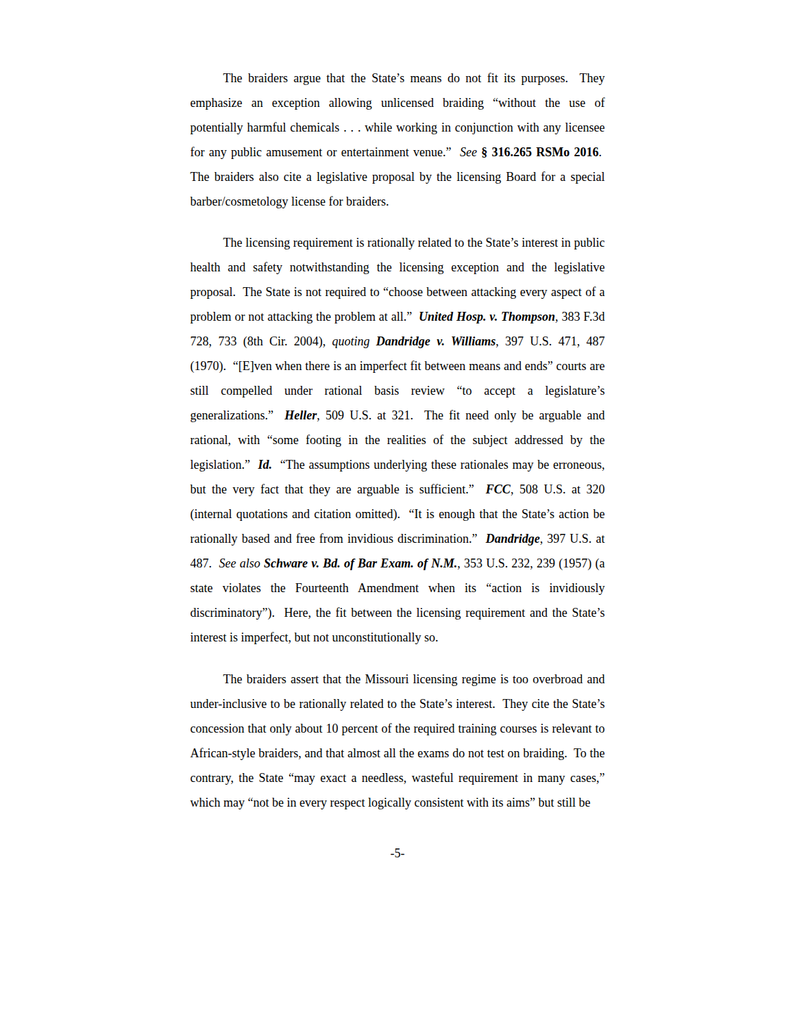The braiders argue that the State’s means do not fit its purposes. They emphasize an exception allowing unlicensed braiding “without the use of potentially harmful chemicals . . . while working in conjunction with any licensee for any public amusement or entertainment venue.” See § 316.265 RSMo 2016. The braiders also cite a legislative proposal by the licensing Board for a special barber/cosmetology license for braiders.
The licensing requirement is rationally related to the State’s interest in public health and safety notwithstanding the licensing exception and the legislative proposal. The State is not required to “choose between attacking every aspect of a problem or not attacking the problem at all.” United Hosp. v. Thompson, 383 F.3d 728, 733 (8th Cir. 2004), quoting Dandridge v. Williams, 397 U.S. 471, 487 (1970). “[E]ven when there is an imperfect fit between means and ends” courts are still compelled under rational basis review “to accept a legislature’s generalizations.” Heller, 509 U.S. at 321. The fit need only be arguable and rational, with “some footing in the realities of the subject addressed by the legislation.” Id. “The assumptions underlying these rationales may be erroneous, but the very fact that they are arguable is sufficient.” FCC, 508 U.S. at 320 (internal quotations and citation omitted). “It is enough that the State’s action be rationally based and free from invidious discrimination.” Dandridge, 397 U.S. at 487. See also Schware v. Bd. of Bar Exam. of N.M., 353 U.S. 232, 239 (1957) (a state violates the Fourteenth Amendment when its “action is invidiously discriminatory”). Here, the fit between the licensing requirement and the State’s interest is imperfect, but not unconstitutionally so.
The braiders assert that the Missouri licensing regime is too overbroad and under-inclusive to be rationally related to the State’s interest. They cite the State’s concession that only about 10 percent of the required training courses is relevant to African-style braiders, and that almost all the exams do not test on braiding. To the contrary, the State “may exact a needless, wasteful requirement in many cases,” which may “not be in every respect logically consistent with its aims” but still be
-5-